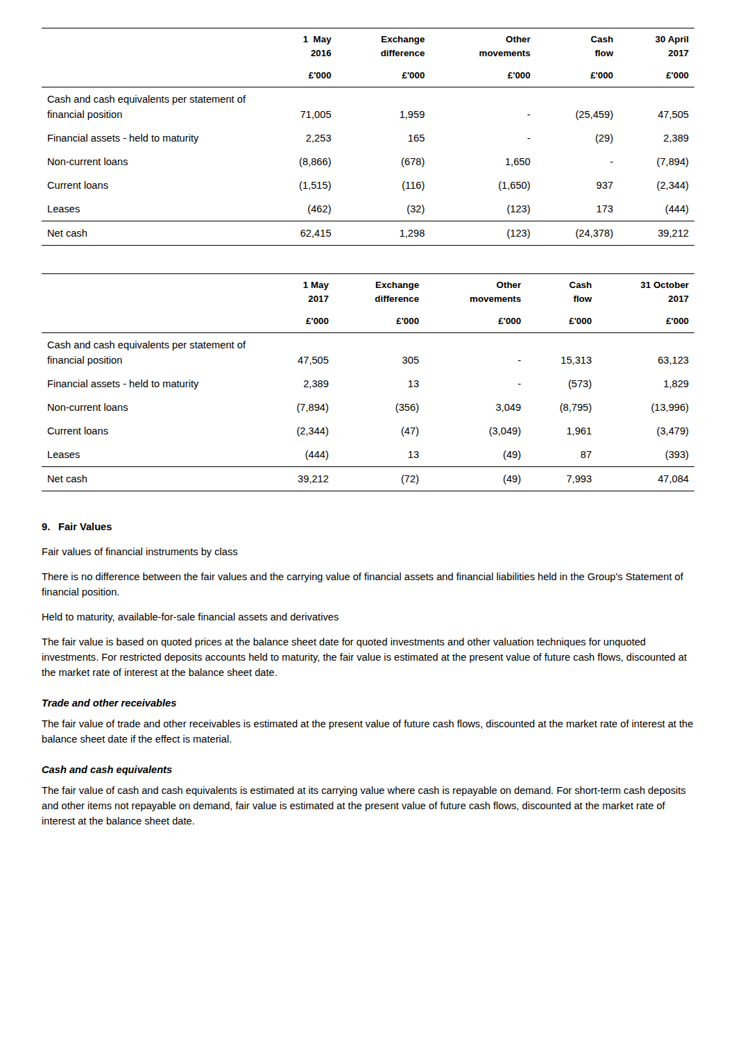| | 1 May 2016 | Exchange difference | Other movements | Cash flow | 30 April 2017 |
| --- | --- | --- | --- | --- | --- |
| | £'000 | £'000 | £'000 | £'000 | £'000 |
| Cash and cash equivalents per statement of financial position | 71,005 | 1,959 | - | (25,459) | 47,505 |
| Financial assets - held to maturity | 2,253 | 165 | - | (29) | 2,389 |
| Non-current loans | (8,866) | (678) | 1,650 | - | (7,894) |
| Current loans | (1,515) | (116) | (1,650) | 937 | (2,344) |
| Leases | (462) | (32) | (123) | 173 | (444) |
| Net cash | 62,415 | 1,298 | (123) | (24,378) | 39,212 |
| | 1 May 2017 | Exchange difference | Other movements | Cash flow | 31 October 2017 |
| --- | --- | --- | --- | --- | --- |
| | £'000 | £'000 | £'000 | £'000 | £'000 |
| Cash and cash equivalents per statement of financial position | 47,505 | 305 | - | 15,313 | 63,123 |
| Financial assets - held to maturity | 2,389 | 13 | - | (573) | 1,829 |
| Non-current loans | (7,894) | (356) | 3,049 | (8,795) | (13,996) |
| Current loans | (2,344) | (47) | (3,049) | 1,961 | (3,479) |
| Leases | (444) | 13 | (49) | 87 | (393) |
| Net cash | 39,212 | (72) | (49) | 7,993 | 47,084 |
9. Fair Values
Fair values of financial instruments by class
There is no difference between the fair values and the carrying value of financial assets and financial liabilities held in the Group's Statement of financial position.
Held to maturity, available-for-sale financial assets and derivatives
The fair value is based on quoted prices at the balance sheet date for quoted investments and other valuation techniques for unquoted investments. For restricted deposits accounts held to maturity, the fair value is estimated at the present value of future cash flows, discounted at the market rate of interest at the balance sheet date.
Trade and other receivables
The fair value of trade and other receivables is estimated at the present value of future cash flows, discounted at the market rate of interest at the balance sheet date if the effect is material.
Cash and cash equivalents
The fair value of cash and cash equivalents is estimated at its carrying value where cash is repayable on demand. For short-term cash deposits and other items not repayable on demand, fair value is estimated at the present value of future cash flows, discounted at the market rate of interest at the balance sheet date.